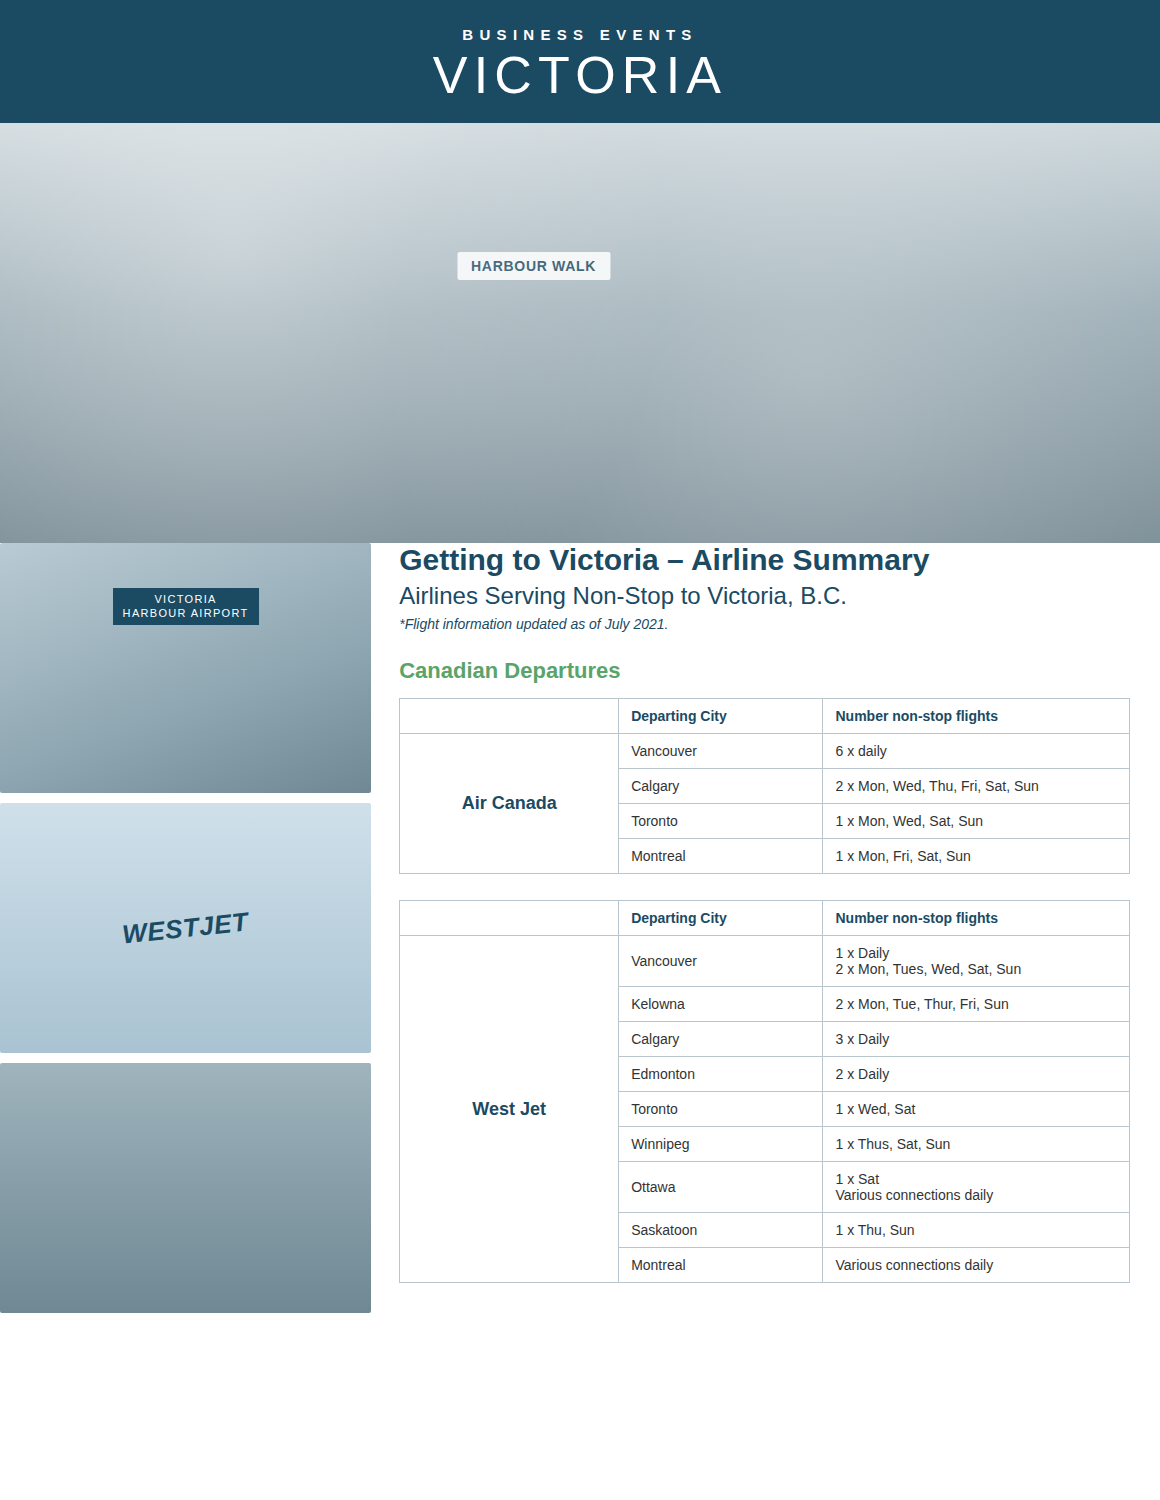Business Events
Victoria
HARBOUR WALK
VICTORIA
HARBOUR AIRPORT
WESTJET
Getting to Victoria – Airline Summary
Airlines Serving Non-Stop to Victoria, B.C.
*Flight information updated as of July 2021.
Canadian Departures
| | Departing City | Number non-stop flights |
| --- | --- | --- |
| Air Canada | Vancouver | 6 x daily |
| Calgary | 2 x Mon, Wed, Thu, Fri, Sat, Sun |
| Toronto | 1 x Mon, Wed, Sat, Sun |
| Montreal | 1 x Mon, Fri, Sat, Sun |
| | Departing City | Number non-stop flights |
| --- | --- | --- |
| West Jet | Vancouver | 1 x Daily 2 x Mon, Tues, Wed, Sat, Sun |
| Kelowna | 2 x Mon, Tue, Thur, Fri, Sun |
| Calgary | 3 x Daily |
| Edmonton | 2 x Daily |
| Toronto | 1 x Wed, Sat |
| Winnipeg | 1 x Thus, Sat, Sun |
| Ottawa | 1 x Sat Various connections daily |
| Saskatoon | 1 x Thu, Sun |
| Montreal | Various connections daily |